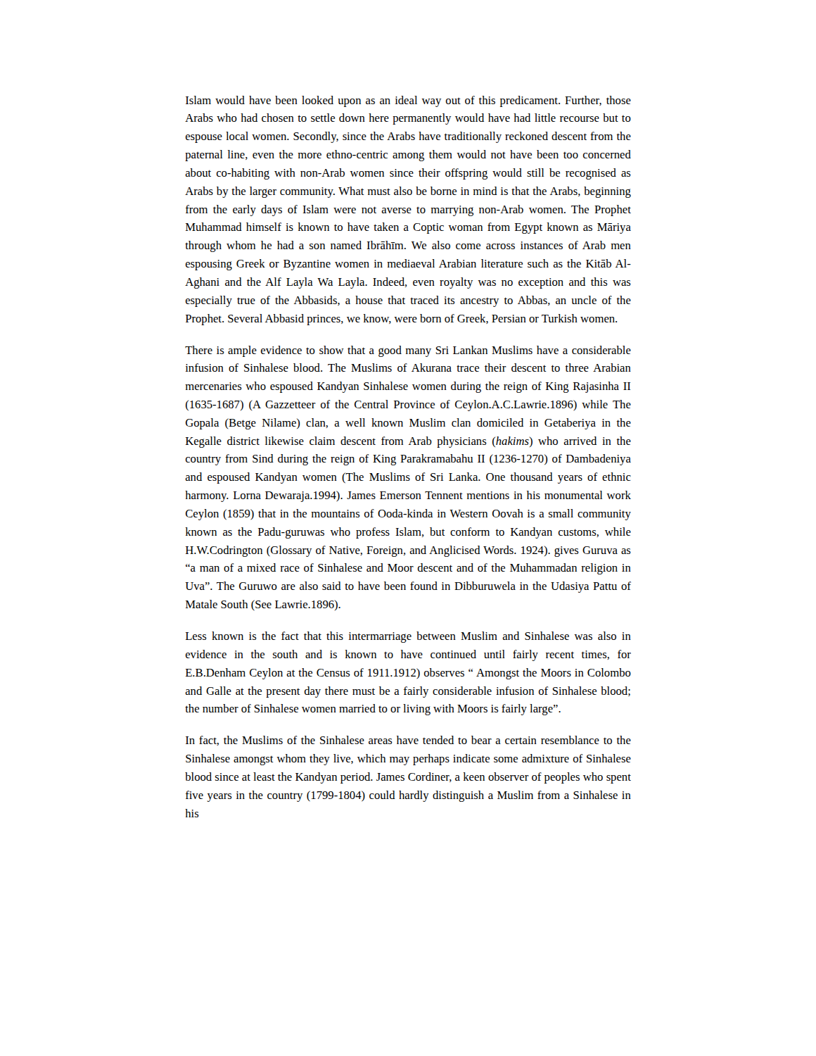Islam would have been looked upon as an ideal way out of this predicament. Further, those Arabs who had chosen to settle down here permanently would have had little recourse but to espouse local women. Secondly, since the Arabs have traditionally reckoned descent from the paternal line, even the more ethno-centric among them would not have been too concerned about co-habiting with non-Arab women since their offspring would still be recognised as Arabs by the larger community. What must also be borne in mind is that the Arabs, beginning from the early days of Islam were not averse to marrying non-Arab women. The Prophet Muhammad himself is known to have taken a Coptic woman from Egypt known as Māriya through whom he had a son named Ibrāhīm. We also come across instances of Arab men espousing Greek or Byzantine women in mediaeval Arabian literature such as the Kitāb Al-Aghani and the Alf Layla Wa Layla. Indeed, even royalty was no exception and this was especially true of the Abbasids, a house that traced its ancestry to Abbas, an uncle of the Prophet. Several Abbasid princes, we know, were born of Greek, Persian or Turkish women.
There is ample evidence to show that a good many Sri Lankan Muslims have a considerable infusion of Sinhalese blood. The Muslims of Akurana trace their descent to three Arabian mercenaries who espoused Kandyan Sinhalese women during the reign of King Rajasinha II (1635-1687) (A Gazzetteer of the Central Province of Ceylon.A.C.Lawrie.1896) while The Gopala (Betge Nilame) clan, a well known Muslim clan domiciled in Getaberiya in the Kegalle district likewise claim descent from Arab physicians (hakims) who arrived in the country from Sind during the reign of King Parakramabahu II (1236-1270) of Dambadeniya and espoused Kandyan women (The Muslims of Sri Lanka. One thousand years of ethnic harmony. Lorna Dewaraja.1994). James Emerson Tennent mentions in his monumental work Ceylon (1859) that in the mountains of Ooda-kinda in Western Oovah is a small community known as the Padu-guruwas who profess Islam, but conform to Kandyan customs, while H.W.Codrington (Glossary of Native, Foreign, and Anglicised Words. 1924). gives Guruva as “a man of a mixed race of Sinhalese and Moor descent and of the Muhammadan religion in Uva”. The Guruwo are also said to have been found in Dibburuwela in the Udasiya Pattu of Matale South (See Lawrie.1896).
Less known is the fact that this intermarriage between Muslim and Sinhalese was also in evidence in the south and is known to have continued until fairly recent times, for E.B.Denham Ceylon at the Census of 1911.1912) observes “ Amongst the Moors in Colombo and Galle at the present day there must be a fairly considerable infusion of Sinhalese blood; the number of Sinhalese women married to or living with Moors is fairly large”.
In fact, the Muslims of the Sinhalese areas have tended to bear a certain resemblance to the Sinhalese amongst whom they live, which may perhaps indicate some admixture of Sinhalese blood since at least the Kandyan period. James Cordiner, a keen observer of peoples who spent five years in the country (1799-1804) could hardly distinguish a Muslim from a Sinhalese in his